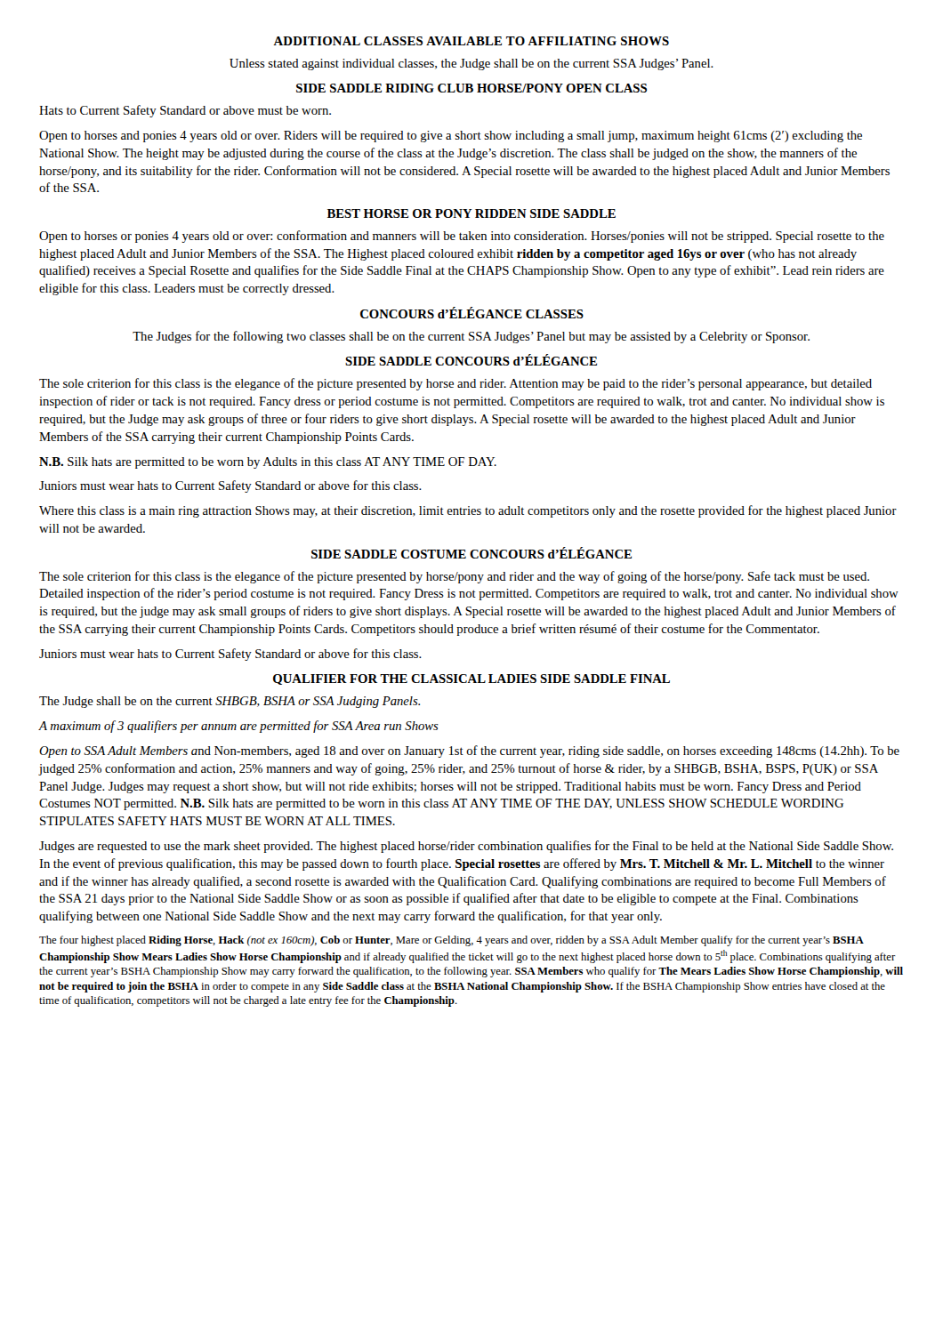ADDITIONAL CLASSES AVAILABLE TO AFFILIATING SHOWS
Unless stated against individual classes, the Judge shall be on the current SSA Judges’ Panel.
SIDE SADDLE RIDING CLUB HORSE/PONY OPEN CLASS
Hats to Current Safety Standard or above must be worn.
Open to horses and ponies 4 years old or over. Riders will be required to give a short show including a small jump, maximum height 61cms (2′) excluding the National Show. The height may be adjusted during the course of the class at the Judge’s discretion. The class shall be judged on the show, the manners of the horse/pony, and its suitability for the rider. Conformation will not be considered. A Special rosette will be awarded to the highest placed Adult and Junior Members of the SSA.
BEST HORSE OR PONY RIDDEN SIDE SADDLE
Open to horses or ponies 4 years old or over: conformation and manners will be taken into consideration. Horses/ponies will not be stripped. Special rosette to the highest placed Adult and Junior Members of the SSA. The Highest placed coloured exhibit ridden by a competitor aged 16ys or over (who has not already qualified) receives a Special Rosette and qualifies for the Side Saddle Final at the CHAPS Championship Show. Open to any type of exhibit”. Lead rein riders are eligible for this class. Leaders must be correctly dressed.
CONCOURS d’ÉLÉGANCE CLASSES
The Judges for the following two classes shall be on the current SSA Judges’ Panel but may be assisted by a Celebrity or Sponsor.
SIDE SADDLE CONCOURS d’ÉLÉGANCE
The sole criterion for this class is the elegance of the picture presented by horse and rider. Attention may be paid to the rider’s personal appearance, but detailed inspection of rider or tack is not required. Fancy dress or period costume is not permitted. Competitors are required to walk, trot and canter. No individual show is required, but the Judge may ask groups of three or four riders to give short displays. A Special rosette will be awarded to the highest placed Adult and Junior Members of the SSA carrying their current Championship Points Cards.
N.B. Silk hats are permitted to be worn by Adults in this class AT ANY TIME OF DAY.
Juniors must wear hats to Current Safety Standard or above for this class.
Where this class is a main ring attraction Shows may, at their discretion, limit entries to adult competitors only and the rosette provided for the highest placed Junior will not be awarded.
SIDE SADDLE COSTUME CONCOURS d’ÉLÉGANCE
The sole criterion for this class is the elegance of the picture presented by horse/pony and rider and the way of going of the horse/pony. Safe tack must be used. Detailed inspection of the rider’s period costume is not required. Fancy Dress is not permitted. Competitors are required to walk, trot and canter. No individual show is required, but the judge may ask small groups of riders to give short displays. A Special rosette will be awarded to the highest placed Adult and Junior Members of the SSA carrying their current Championship Points Cards. Competitors should produce a brief written résumé of their costume for the Commentator.
Juniors must wear hats to Current Safety Standard or above for this class.
QUALIFIER FOR THE CLASSICAL LADIES SIDE SADDLE FINAL
The Judge shall be on the current SHBGB, BSHA or SSA Judging Panels.
A maximum of 3 qualifiers per annum are permitted for SSA Area run Shows
Open to SSA Adult Members and Non-members, aged 18 and over on January 1st of the current year, riding side saddle, on horses exceeding 148cms (14.2hh). To be judged 25% conformation and action, 25% manners and way of going, 25% rider, and 25% turnout of horse & rider, by a SHBGB, BSHA, BSPS, P(UK) or SSA Panel Judge. Judges may request a short show, but will not ride exhibits; horses will not be stripped. Traditional habits must be worn. Fancy Dress and Period Costumes NOT permitted. N.B. Silk hats are permitted to be worn in this class AT ANY TIME OF THE DAY, UNLESS SHOW SCHEDULE WORDING STIPULATES SAFETY HATS MUST BE WORN AT ALL TIMES.
Judges are requested to use the mark sheet provided. The highest placed horse/rider combination qualifies for the Final to be held at the National Side Saddle Show. In the event of previous qualification, this may be passed down to fourth place. Special rosettes are offered by Mrs. T. Mitchell & Mr. L. Mitchell to the winner and if the winner has already qualified, a second rosette is awarded with the Qualification Card. Qualifying combinations are required to become Full Members of the SSA 21 days prior to the National Side Saddle Show or as soon as possible if qualified after that date to be eligible to compete at the Final. Combinations qualifying between one National Side Saddle Show and the next may carry forward the qualification, for that year only.
The four highest placed Riding Horse, Hack (not ex 160cm), Cob or Hunter, Mare or Gelding, 4 years and over, ridden by a SSA Adult Member qualify for the current year’s BSHA Championship Show Mears Ladies Show Horse Championship and if already qualified the ticket will go to the next highest placed horse down to 5th place. Combinations qualifying after the current year’s BSHA Championship Show may carry forward the qualification, to the following year. SSA Members who qualify for The Mears Ladies Show Horse Championship, will not be required to join the BSHA in order to compete in any Side Saddle class at the BSHA National Championship Show. If the BSHA Championship Show entries have closed at the time of qualification, competitors will not be charged a late entry fee for the Championship.